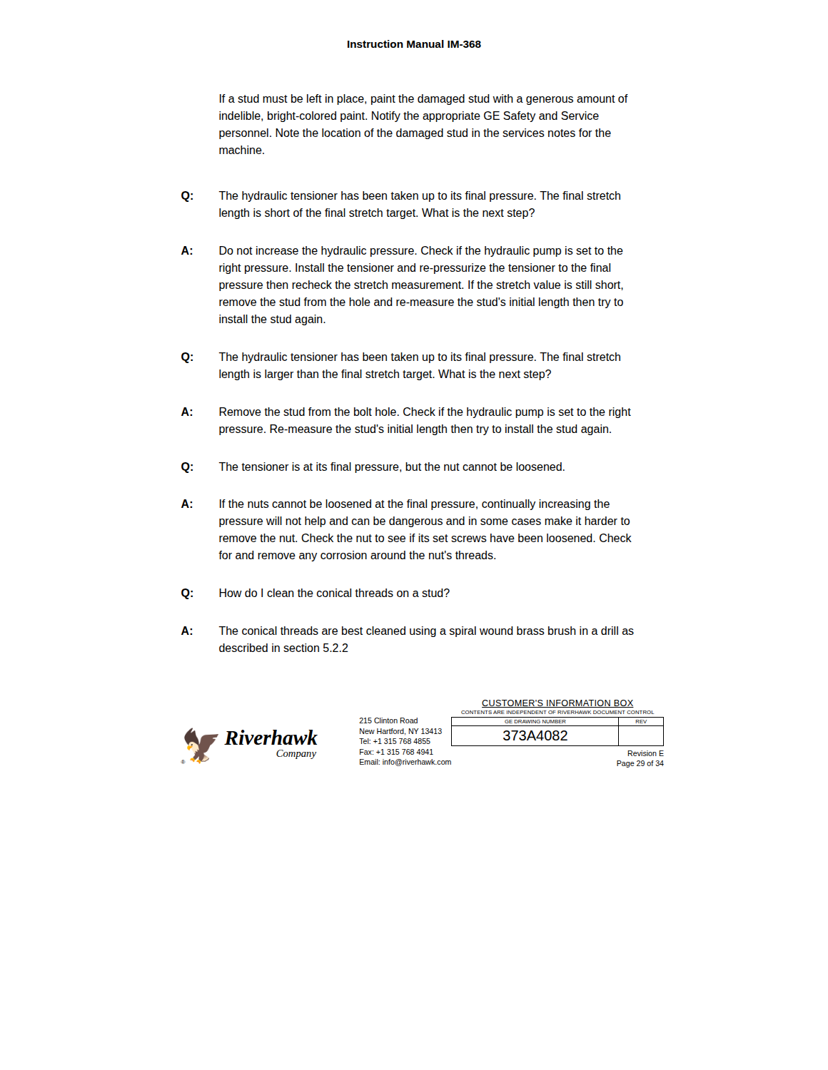Instruction Manual IM-368
If a stud must be left in place, paint the damaged stud with a generous amount of indelible, bright-colored paint. Notify the appropriate GE Safety and Service personnel. Note the location of the damaged stud in the services notes for the machine.
Q:
The hydraulic tensioner has been taken up to its final pressure. The final stretch length is short of the final stretch target. What is the next step?
A:
Do not increase the hydraulic pressure. Check if the hydraulic pump is set to the right pressure. Install the tensioner and re-pressurize the tensioner to the final pressure then recheck the stretch measurement. If the stretch value is still short, remove the stud from the hole and re-measure the stud's initial length then try to install the stud again.
Q:
The hydraulic tensioner has been taken up to its final pressure. The final stretch length is larger than the final stretch target. What is the next step?
A:
Remove the stud from the bolt hole. Check if the hydraulic pump is set to the right pressure. Re-measure the stud's initial length then try to install the stud again.
Q:
The tensioner is at its final pressure, but the nut cannot be loosened.
A:
If the nuts cannot be loosened at the final pressure, continually increasing the pressure will not help and can be dangerous and in some cases make it harder to remove the nut. Check the nut to see if its set screws have been loosened. Check for and remove any corrosion around the nut's threads.
Q:
How do I clean the conical threads on a stud?
A:
The conical threads are best cleaned using a spiral wound brass brush in a drill as described in section 5.2.2
🦅 Riverhawk Company
®
215 Clinton Road
New Hartford, NY 13413
Tel: +1 315 768 4855
Fax: +1 315 768 4941
Email: info@riverhawk.com
CUSTOMER'S INFORMATION BOX
CONTENTS ARE INDEPENDENT OF RIVERHAWK DOCUMENT CONTROL
| GE DRAWING NUMBER | REV |
| --- | --- |
| 373A4082 | |
Revision E
Page 29 of 34